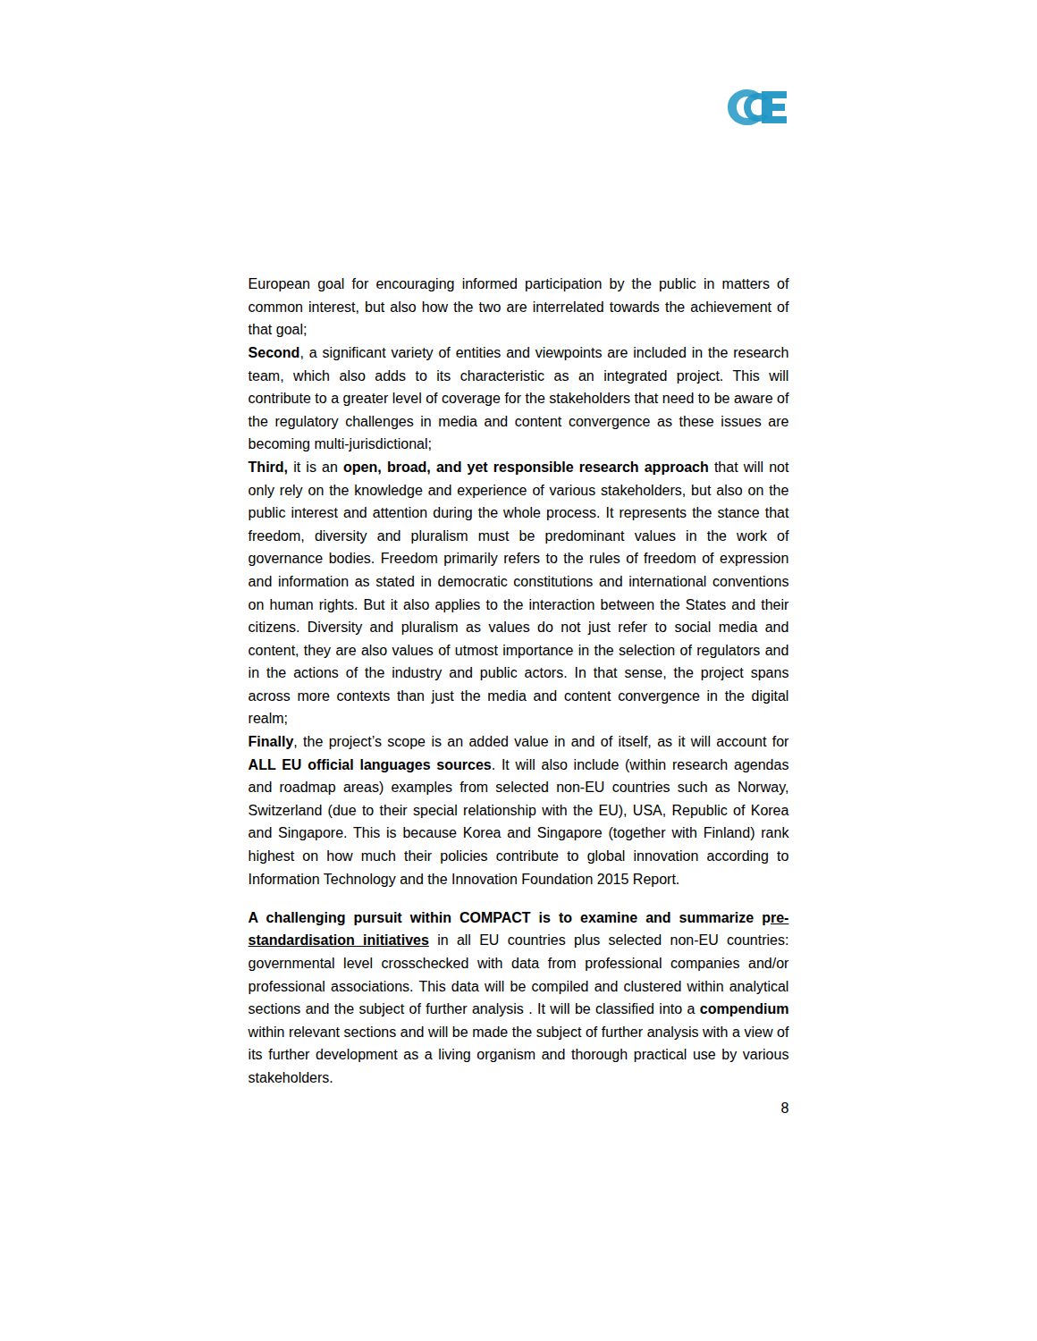European goal for encouraging informed participation by the public in matters of common interest, but also how the two are interrelated towards the achievement of that goal;
Second, a significant variety of entities and viewpoints are included in the research team, which also adds to its characteristic as an integrated project. This will contribute to a greater level of coverage for the stakeholders that need to be aware of the regulatory challenges in media and content convergence as these issues are becoming multi-jurisdictional;
Third, it is an open, broad, and yet responsible research approach that will not only rely on the knowledge and experience of various stakeholders, but also on the public interest and attention during the whole process. It represents the stance that freedom, diversity and pluralism must be predominant values in the work of governance bodies. Freedom primarily refers to the rules of freedom of expression and information as stated in democratic constitutions and international conventions on human rights. But it also applies to the interaction between the States and their citizens. Diversity and pluralism as values do not just refer to social media and content, they are also values of utmost importance in the selection of regulators and in the actions of the industry and public actors. In that sense, the project spans across more contexts than just the media and content convergence in the digital realm;
Finally, the project’s scope is an added value in and of itself, as it will account for ALL EU official languages sources. It will also include (within research agendas and roadmap areas) examples from selected non-EU countries such as Norway, Switzerland (due to their special relationship with the EU), USA, Republic of Korea and Singapore. This is because Korea and Singapore (together with Finland) rank highest on how much their policies contribute to global innovation according to Information Technology and the Innovation Foundation 2015 Report.
A challenging pursuit within COMPACT is to examine and summarize pre-standardisation initiatives in all EU countries plus selected non-EU countries: governmental level crosschecked with data from professional companies and/or professional associations. This data will be compiled and clustered within analytical sections and the subject of further analysis . It will be classified into a compendium within relevant sections and will be made the subject of further analysis with a view of its further development as a living organism and thorough practical use by various stakeholders.
8